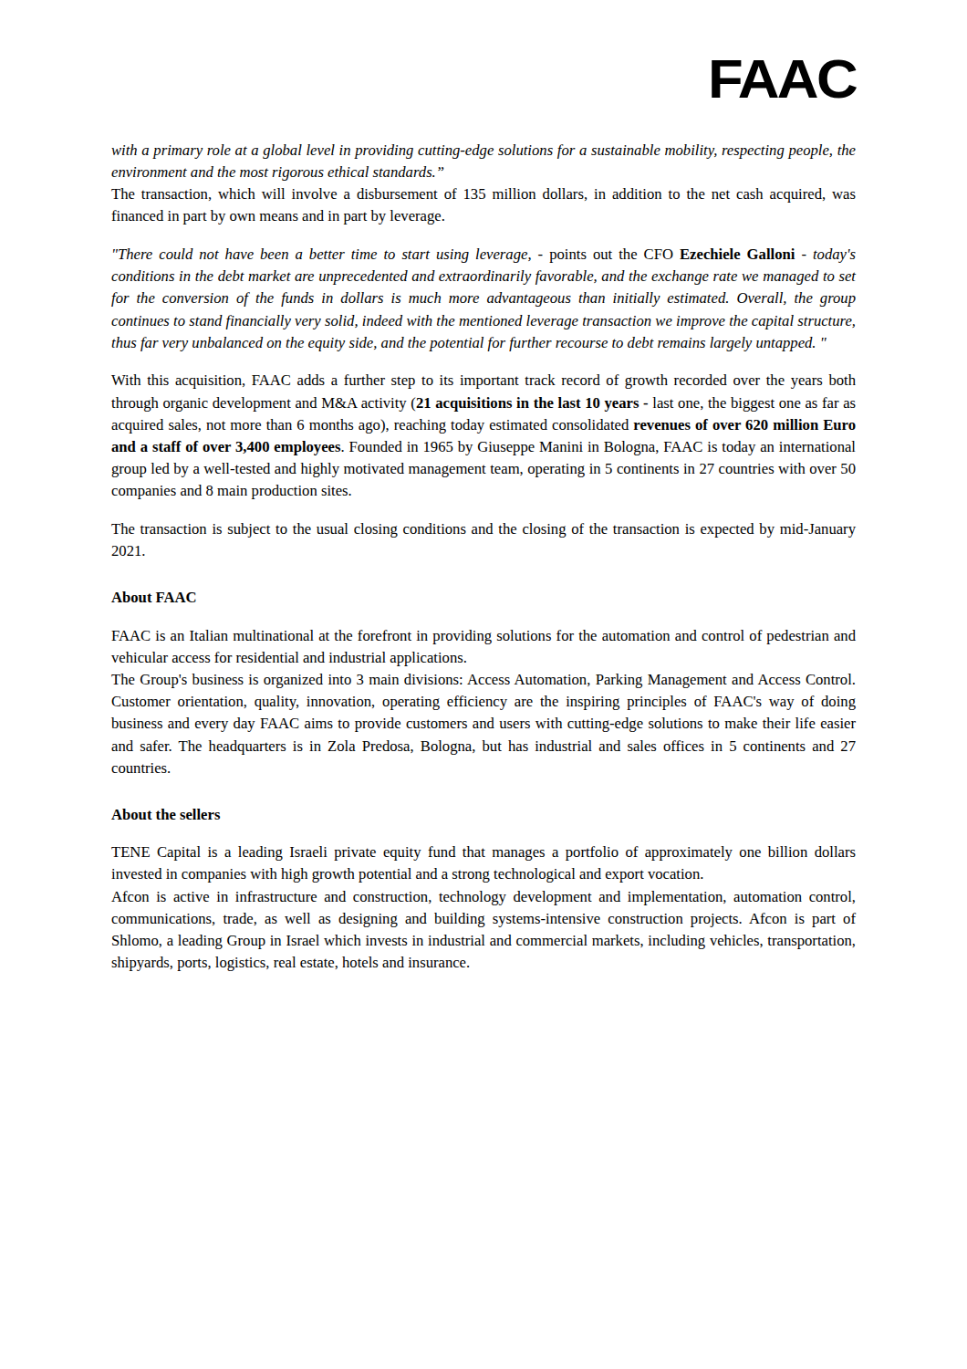FAAC
with a primary role at a global level in providing cutting-edge solutions for a sustainable mobility, respecting people, the environment and the most rigorous ethical standards.”
The transaction, which will involve a disbursement of 135 million dollars, in addition to the net cash acquired, was financed in part by own means and in part by leverage.
"There could not have been a better time to start using leverage, - points out the CFO Ezechiele Galloni - today's conditions in the debt market are unprecedented and extraordinarily favorable, and the exchange rate we managed to set for the conversion of the funds in dollars is much more advantageous than initially estimated. Overall, the group continues to stand financially very solid, indeed with the mentioned leverage transaction we improve the capital structure, thus far very unbalanced on the equity side, and the potential for further recourse to debt remains largely untapped. "
With this acquisition, FAAC adds a further step to its important track record of growth recorded over the years both through organic development and M&A activity (21 acquisitions in the last 10 years - last one, the biggest one as far as acquired sales, not more than 6 months ago), reaching today estimated consolidated revenues of over 620 million Euro and a staff of over 3,400 employees. Founded in 1965 by Giuseppe Manini in Bologna, FAAC is today an international group led by a well-tested and highly motivated management team, operating in 5 continents in 27 countries with over 50 companies and 8 main production sites.
The transaction is subject to the usual closing conditions and the closing of the transaction is expected by mid-January 2021.
About FAAC
FAAC is an Italian multinational at the forefront in providing solutions for the automation and control of pedestrian and vehicular access for residential and industrial applications.
The Group's business is organized into 3 main divisions: Access Automation, Parking Management and Access Control. Customer orientation, quality, innovation, operating efficiency are the inspiring principles of FAAC's way of doing business and every day FAAC aims to provide customers and users with cutting-edge solutions to make their life easier and safer. The headquarters is in Zola Predosa, Bologna, but has industrial and sales offices in 5 continents and 27 countries.
About the sellers
TENE Capital is a leading Israeli private equity fund that manages a portfolio of approximately one billion dollars invested in companies with high growth potential and a strong technological and export vocation.
Afcon is active in infrastructure and construction, technology development and implementation, automation control, communications, trade, as well as designing and building systems-intensive construction projects. Afcon is part of Shlomo, a leading Group in Israel which invests in industrial and commercial markets, including vehicles, transportation, shipyards, ports, logistics, real estate, hotels and insurance.